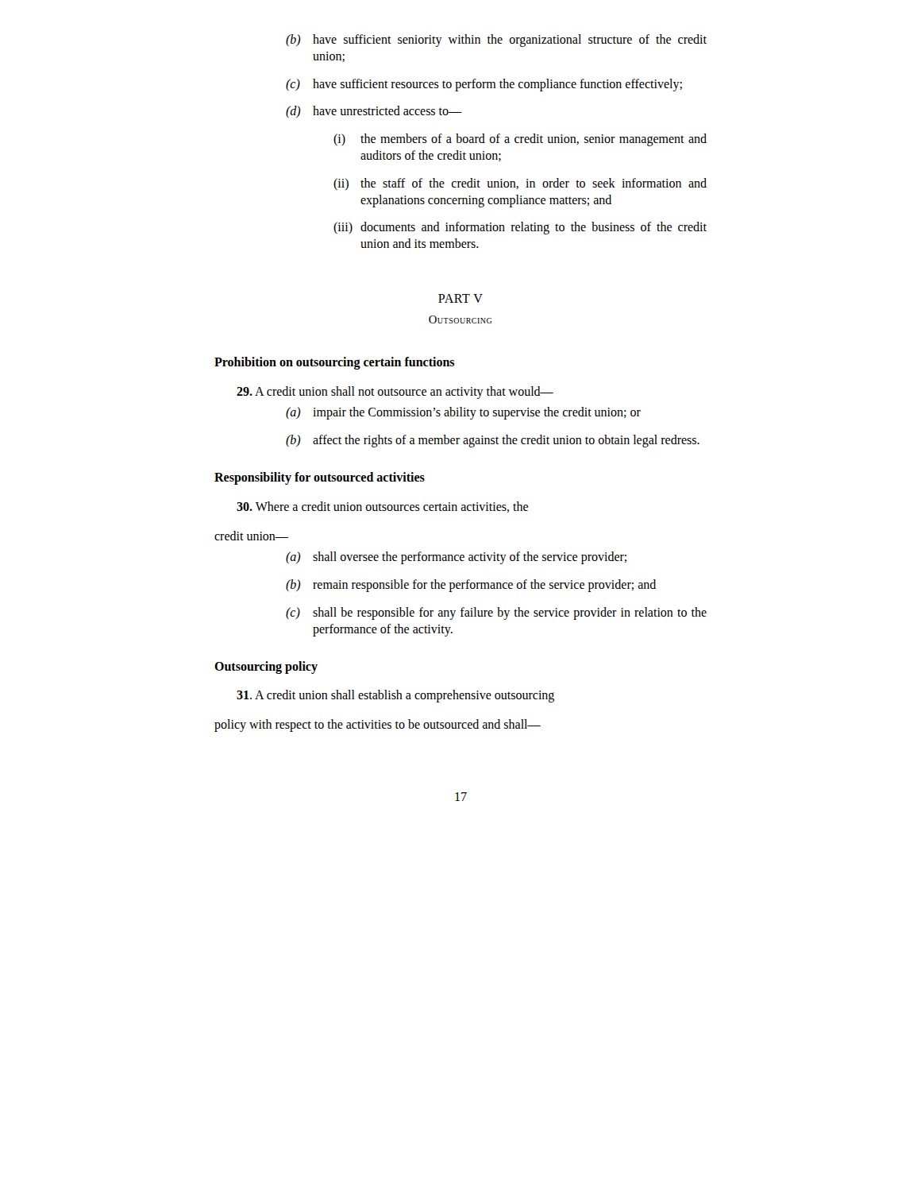(b) have sufficient seniority within the organizational structure of the credit union;
(c) have sufficient resources to perform the compliance function effectively;
(d) have unrestricted access to—
(i) the members of a board of a credit union, senior management and auditors of the credit union;
(ii) the staff of the credit union, in order to seek information and explanations concerning compliance matters; and
(iii) documents and information relating to the business of the credit union and its members.
PART V
Outsourcing
Prohibition on outsourcing certain functions
29. A credit union shall not outsource an activity that would—
(a) impair the Commission’s ability to supervise the credit union; or
(b) affect the rights of a member against the credit union to obtain legal redress.
Responsibility for outsourced activities
30. Where a credit union outsources certain activities, the
credit union—
(a) shall oversee the performance activity of the service provider;
(b) remain responsible for the performance of the service provider; and
(c) shall be responsible for any failure by the service provider in relation to the performance of the activity.
Outsourcing policy
31. A credit union shall establish a comprehensive outsourcing
policy with respect to the activities to be outsourced and shall—
17